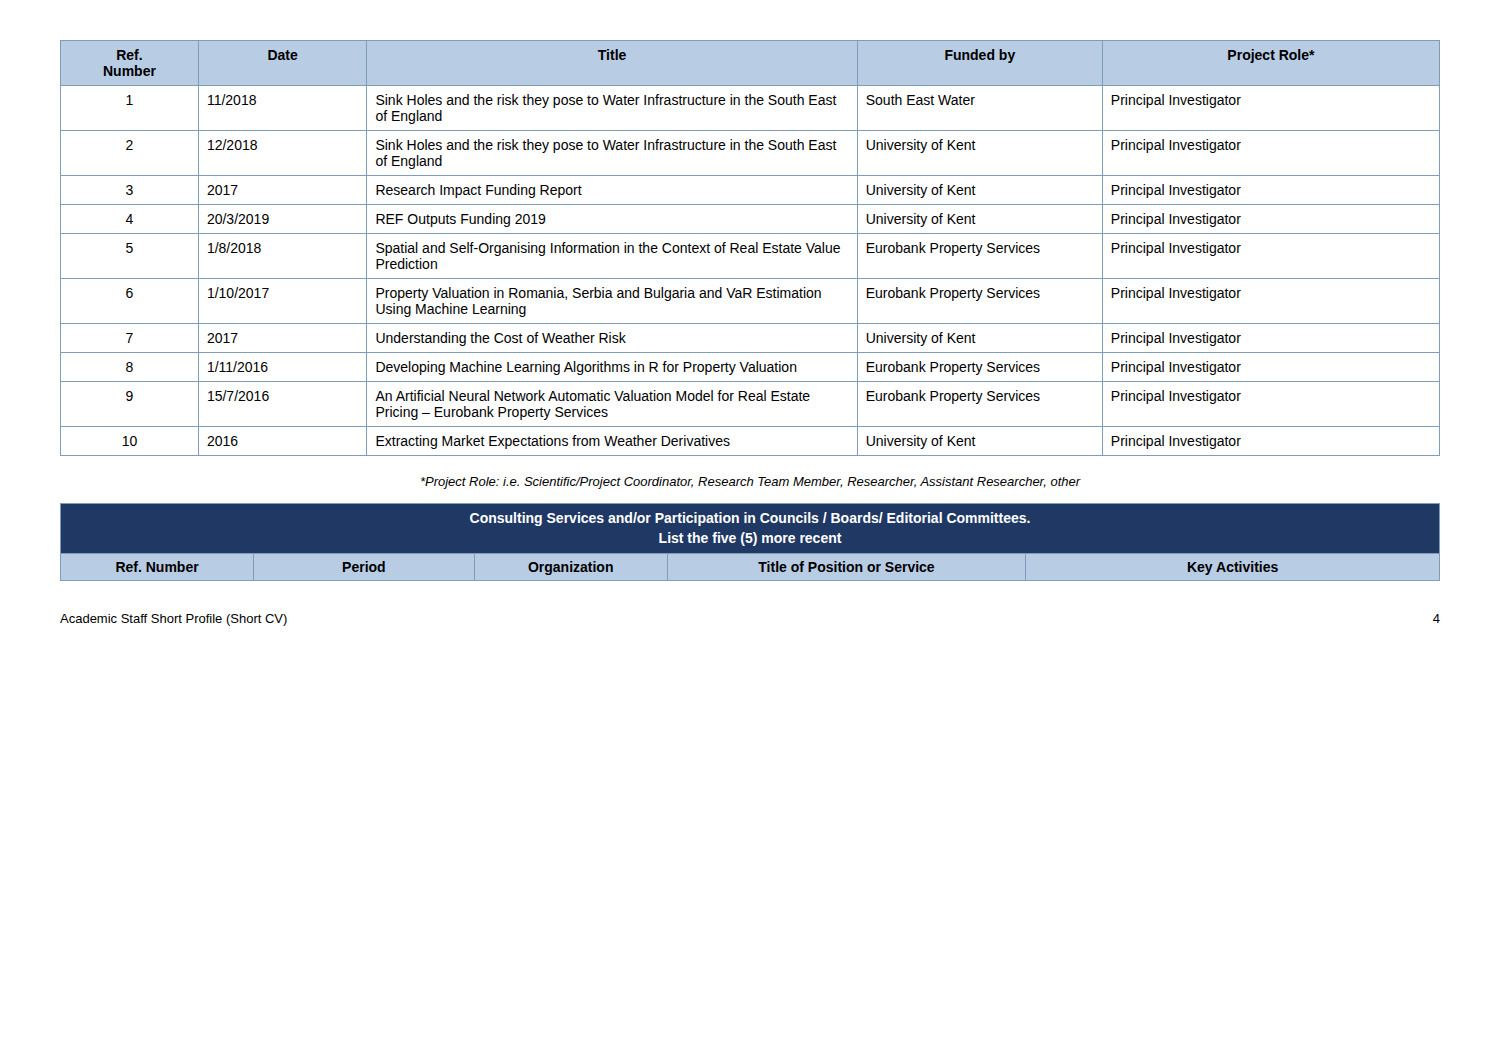| Ref. Number | Date | Title | Funded by | Project Role* |
| --- | --- | --- | --- | --- |
| 1 | 11/2018 | Sink Holes and the risk they pose to Water Infrastructure in the South East of England | South East Water | Principal Investigator |
| 2 | 12/2018 | Sink Holes and the risk they pose to Water Infrastructure in the South East of England | University of Kent | Principal Investigator |
| 3 | 2017 | Research Impact Funding Report | University of Kent | Principal Investigator |
| 4 | 20/3/2019 | REF Outputs Funding 2019 | University of Kent | Principal Investigator |
| 5 | 1/8/2018 | Spatial and Self-Organising Information in the Context of Real Estate Value Prediction | Eurobank Property Services | Principal Investigator |
| 6 | 1/10/2017 | Property Valuation in Romania, Serbia and Bulgaria and VaR Estimation Using Machine Learning | Eurobank Property Services | Principal Investigator |
| 7 | 2017 | Understanding the Cost of Weather Risk | University of Kent | Principal Investigator |
| 8 | 1/11/2016 | Developing Machine Learning Algorithms in R for Property Valuation | Eurobank Property Services | Principal Investigator |
| 9 | 15/7/2016 | An Artificial Neural Network Automatic Valuation Model for Real Estate Pricing – Eurobank Property Services | Eurobank Property Services | Principal Investigator |
| 10 | 2016 | Extracting Market Expectations from Weather Derivatives | University of Kent | Principal Investigator |
*Project Role: i.e. Scientific/Project Coordinator, Research Team Member, Researcher, Assistant Researcher, other
| Consulting Services and/or Participation in Councils / Boards/ Editorial Committees. List the five (5) more recent |
| Ref. Number | Period | Organization | Title of Position or Service | Key Activities |
Academic Staff Short Profile (Short CV) 4